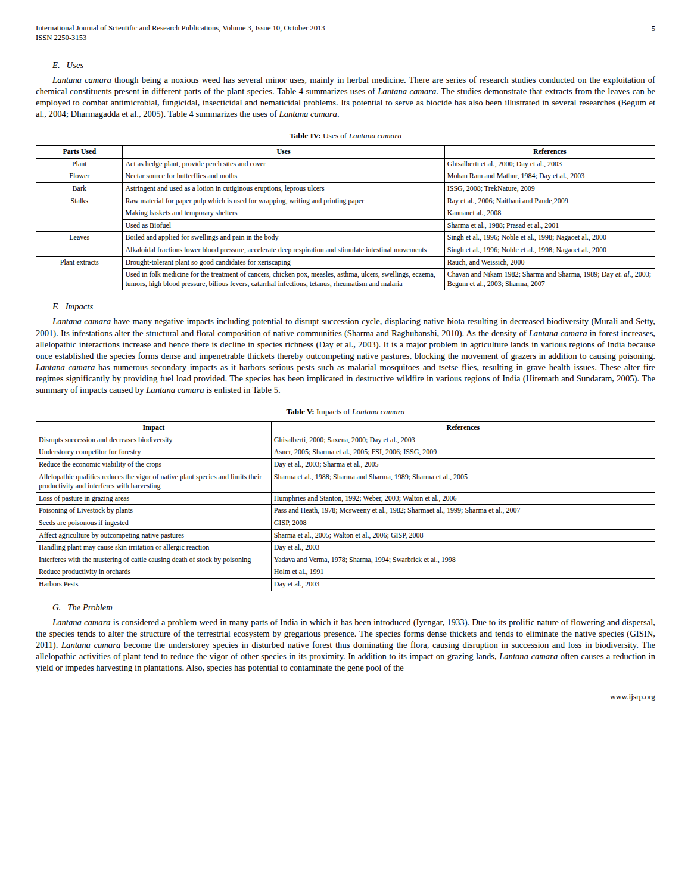International Journal of Scientific and Research Publications, Volume 3, Issue 10, October 2013
ISSN 2250-3153
5
E. Uses
Lantana camara though being a noxious weed has several minor uses, mainly in herbal medicine. There are series of research studies conducted on the exploitation of chemical constituents present in different parts of the plant species. Table 4 summarizes uses of Lantana camara. The studies demonstrate that extracts from the leaves can be employed to combat antimicrobial, fungicidal, insecticidal and nematicidal problems. Its potential to serve as biocide has also been illustrated in several researches (Begum et al., 2004; Dharmagadda et al., 2005). Table 4 summarizes the uses of Lantana camara.
Table IV: Uses of Lantana camara
| Parts Used | Uses | References |
| --- | --- | --- |
| Plant | Act as hedge plant, provide perch sites and cover | Ghisalberti et al., 2000; Day et al., 2003 |
| Flower | Nectar source for butterflies and moths | Mohan Ram and Mathur, 1984; Day et al., 2003 |
| Bark | Astringent and used as a lotion in cutiginous eruptions, leprous ulcers | ISSG, 2008; TrekNature, 2009 |
| Stalks | Raw material for paper pulp which is used for wrapping, writing and printing paper | Ray et al., 2006; Naithani and Pande,2009 |
| Making baskets and temporary shelters | Kannanet al., 2008 |
| Used as Biofuel | Sharma et al., 1988; Prasad et al., 2001 |
| Leaves | Boiled and applied for swellings and pain in the body | Singh et al., 1996; Noble et al., 1998; Nagaoet al., 2000 |
| Alkaloidal fractions lower blood pressure, accelerate deep respiration and stimulate intestinal movements | Singh et al., 1996; Noble et al., 1998; Nagaoet al., 2000 |
| Plant extracts | Drought-tolerant plant so good candidates for xeriscaping | Rauch, and Weissich, 2000 |
| Used in folk medicine for the treatment of cancers, chicken pox, measles, asthma, ulcers, swellings, eczema, tumors, high blood pressure, bilious fevers, catarrhal infections, tetanus, rheumatism and malaria | Chavan and Nikam 1982; Sharma and Sharma, 1989; Day et. al., 2003; Begum et al., 2003; Sharma, 2007 |
F. Impacts
Lantana camara have many negative impacts including potential to disrupt succession cycle, displacing native biota resulting in decreased biodiversity (Murali and Setty, 2001). Its infestations alter the structural and floral composition of native communities (Sharma and Raghubanshi, 2010). As the density of Lantana camara in forest increases, allelopathic interactions increase and hence there is decline in species richness (Day et al., 2003). It is a major problem in agriculture lands in various regions of India because once established the species forms dense and impenetrable thickets thereby outcompeting native pastures, blocking the movement of grazers in addition to causing poisoning. Lantana camara has numerous secondary impacts as it harbors serious pests such as malarial mosquitoes and tsetse flies, resulting in grave health issues. These alter fire regimes significantly by providing fuel load provided. The species has been implicated in destructive wildfire in various regions of India (Hiremath and Sundaram, 2005). The summary of impacts caused by Lantana camara is enlisted in Table 5.
Table V: Impacts of Lantana camara
| Impact | References |
| --- | --- |
| Disrupts succession and decreases biodiversity | Ghisalberti, 2000; Saxena, 2000; Day et al., 2003 |
| Understorey competitor for forestry | Asner, 2005; Sharma et al., 2005; FSI, 2006; ISSG, 2009 |
| Reduce the economic viability of the crops | Day et al., 2003; Sharma et al., 2005 |
| Allelopathic qualities reduces the vigor of native plant species and limits their productivity and interferes with harvesting | Sharma et al., 1988; Sharma and Sharma, 1989; Sharma et al., 2005 |
| Loss of pasture in grazing areas | Humphries and Stanton, 1992; Weber, 2003; Walton et al., 2006 |
| Poisoning of Livestock by plants | Pass and Heath, 1978; Mcsweeny et al., 1982; Sharmaet al., 1999; Sharma et al., 2007 |
| Seeds are poisonous if ingested | GISP, 2008 |
| Affect agriculture by outcompeting native pastures | Sharma et al., 2005; Walton et al., 2006; GISP, 2008 |
| Handling plant may cause skin irritation or allergic reaction | Day et al., 2003 |
| Interferes with the mustering of cattle causing death of stock by poisoning | Yadava and Verma, 1978; Sharma, 1994; Swarbrick et al., 1998 |
| Reduce productivity in orchards | Holm et al., 1991 |
| Harbors Pests | Day et al., 2003 |
G. The Problem
Lantana camara is considered a problem weed in many parts of India in which it has been introduced (Iyengar, 1933). Due to its prolific nature of flowering and dispersal, the species tends to alter the structure of the terrestrial ecosystem by gregarious presence. The species forms dense thickets and tends to eliminate the native species (GISIN, 2011). Lantana camara become the understorey species in disturbed native forest thus dominating the flora, causing disruption in succession and loss in biodiversity. The allelopathic activities of plant tend to reduce the vigor of other species in its proximity. In addition to its impact on grazing lands, Lantana camara often causes a reduction in yield or impedes harvesting in plantations. Also, species has potential to contaminate the gene pool of the
www.ijsrp.org